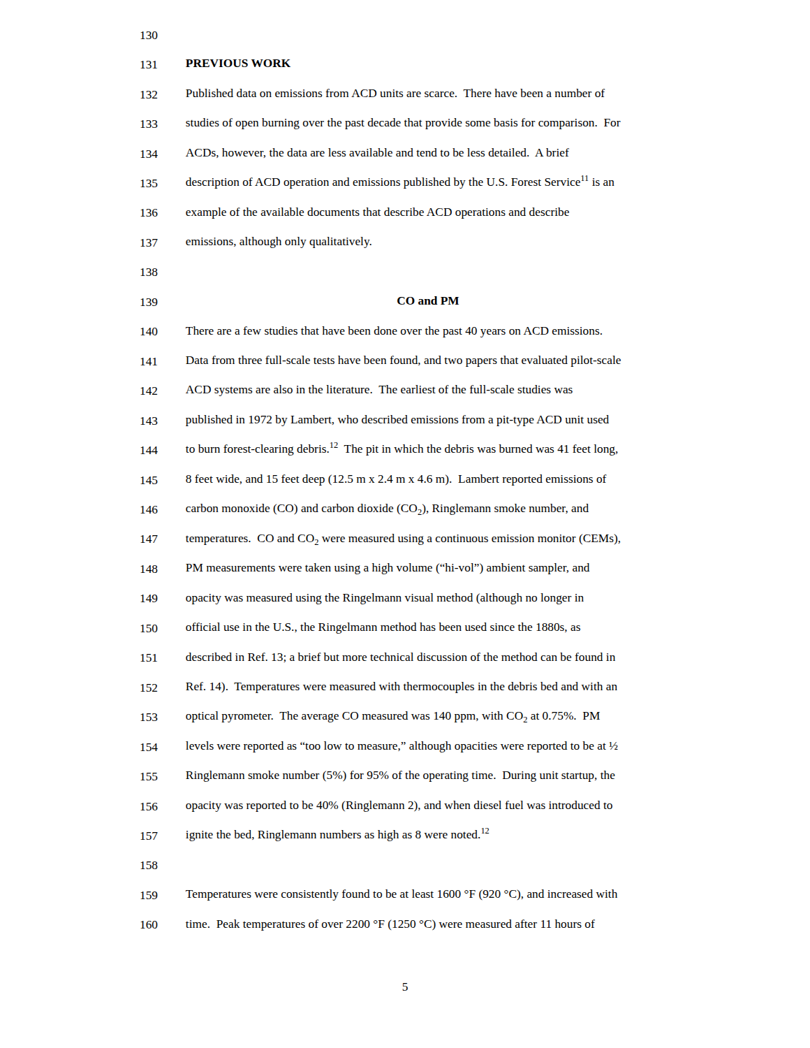130
131
PREVIOUS WORK
132
Published data on emissions from ACD units are scarce. There have been a number of
133
studies of open burning over the past decade that provide some basis for comparison. For
134
ACDs, however, the data are less available and tend to be less detailed. A brief
135
description of ACD operation and emissions published by the U.S. Forest Service11 is an
136
example of the available documents that describe ACD operations and describe
137
emissions, although only qualitatively.
138
139
CO and PM
140
There are a few studies that have been done over the past 40 years on ACD emissions.
141
Data from three full-scale tests have been found, and two papers that evaluated pilot-scale
142
ACD systems are also in the literature. The earliest of the full-scale studies was
143
published in 1972 by Lambert, who described emissions from a pit-type ACD unit used
144
to burn forest-clearing debris.12 The pit in which the debris was burned was 41 feet long,
145
8 feet wide, and 15 feet deep (12.5 m x 2.4 m x 4.6 m). Lambert reported emissions of
146
carbon monoxide (CO) and carbon dioxide (CO2), Ringlemann smoke number, and
147
temperatures. CO and CO2 were measured using a continuous emission monitor (CEMs),
148
PM measurements were taken using a high volume (“hi-vol”) ambient sampler, and
149
opacity was measured using the Ringelmann visual method (although no longer in
150
official use in the U.S., the Ringelmann method has been used since the 1880s, as
151
described in Ref. 13; a brief but more technical discussion of the method can be found in
152
Ref. 14). Temperatures were measured with thermocouples in the debris bed and with an
153
optical pyrometer. The average CO measured was 140 ppm, with CO2 at 0.75%. PM
154
levels were reported as “too low to measure,” although opacities were reported to be at ½
155
Ringlemann smoke number (5%) for 95% of the operating time. During unit startup, the
156
opacity was reported to be 40% (Ringlemann 2), and when diesel fuel was introduced to
157
ignite the bed, Ringlemann numbers as high as 8 were noted.12
158
159
Temperatures were consistently found to be at least 1600 °F (920 °C), and increased with
160
time. Peak temperatures of over 2200 °F (1250 °C) were measured after 11 hours of
5